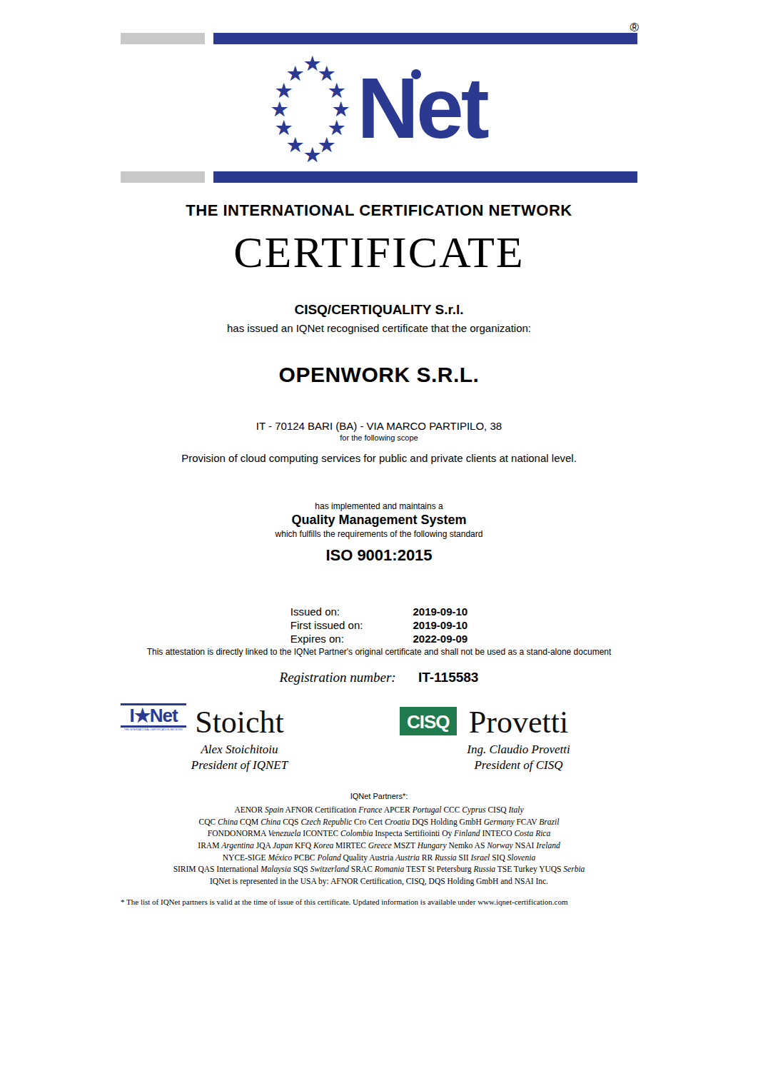®
★ ★ ★ ★ ★ ★ ★ ★ ★ ★ ★ ★ Net
THE INTERNATIONAL CERTIFICATION NETWORK
CERTIFICATE
CISQ/CERTIQUALITY S.r.l.
has issued an IQNet recognised certificate that the organization:
OPENWORK S.R.L.
IT - 70124 BARI (BA) - VIA MARCO PARTIPILO, 38
for the following scope
Provision of cloud computing services for public and private clients at national level.
has implemented and maintains a
Quality Management System
which fulfills the requirements of the following standard
ISO 9001:2015
| Issued on: | 2019-09-10 |
| First issued on: | 2019-09-10 |
| Expires on: | 2022-09-09 |
This attestation is directly linked to the IQNet Partner's original certificate and shall not be used as a stand-alone document
Registration number: IT-115583
I★Net
THE INTERNATIONAL CERTIFICATION NETWORK
Stoicht
Alex Stoichitoiu
President of IQNET
CISQ
Provetti
Ing. Claudio Provetti
President of CISQ
IQNet Partners*:
AENOR Spain AFNOR Certification France APCER Portugal CCC Cyprus CISQ Italy
CQC China CQM China CQS Czech Republic Cro Cert Croatia DQS Holding GmbH Germany FCAV Brazil
FONDONORMA Venezuela ICONTEC Colombia Inspecta Sertifiointi Oy Finland INTECO Costa Rica
IRAM Argentina JQA Japan KFQ Korea MIRTEC Greece MSZT Hungary Nemko AS Norway NSAI Ireland
NYCE-SIGE México PCBC Poland Quality Austria Austria RR Russia SII Israel SIQ Slovenia
SIRIM QAS International Malaysia SQS Switzerland SRAC Romania TEST St Petersburg Russia TSE Turkey YUQS Serbia
IQNet is represented in the USA by: AFNOR Certification, CISQ, DQS Holding GmbH and NSAI Inc.
* The list of IQNet partners is valid at the time of issue of this certificate. Updated information is available under www.iqnet-certification.com